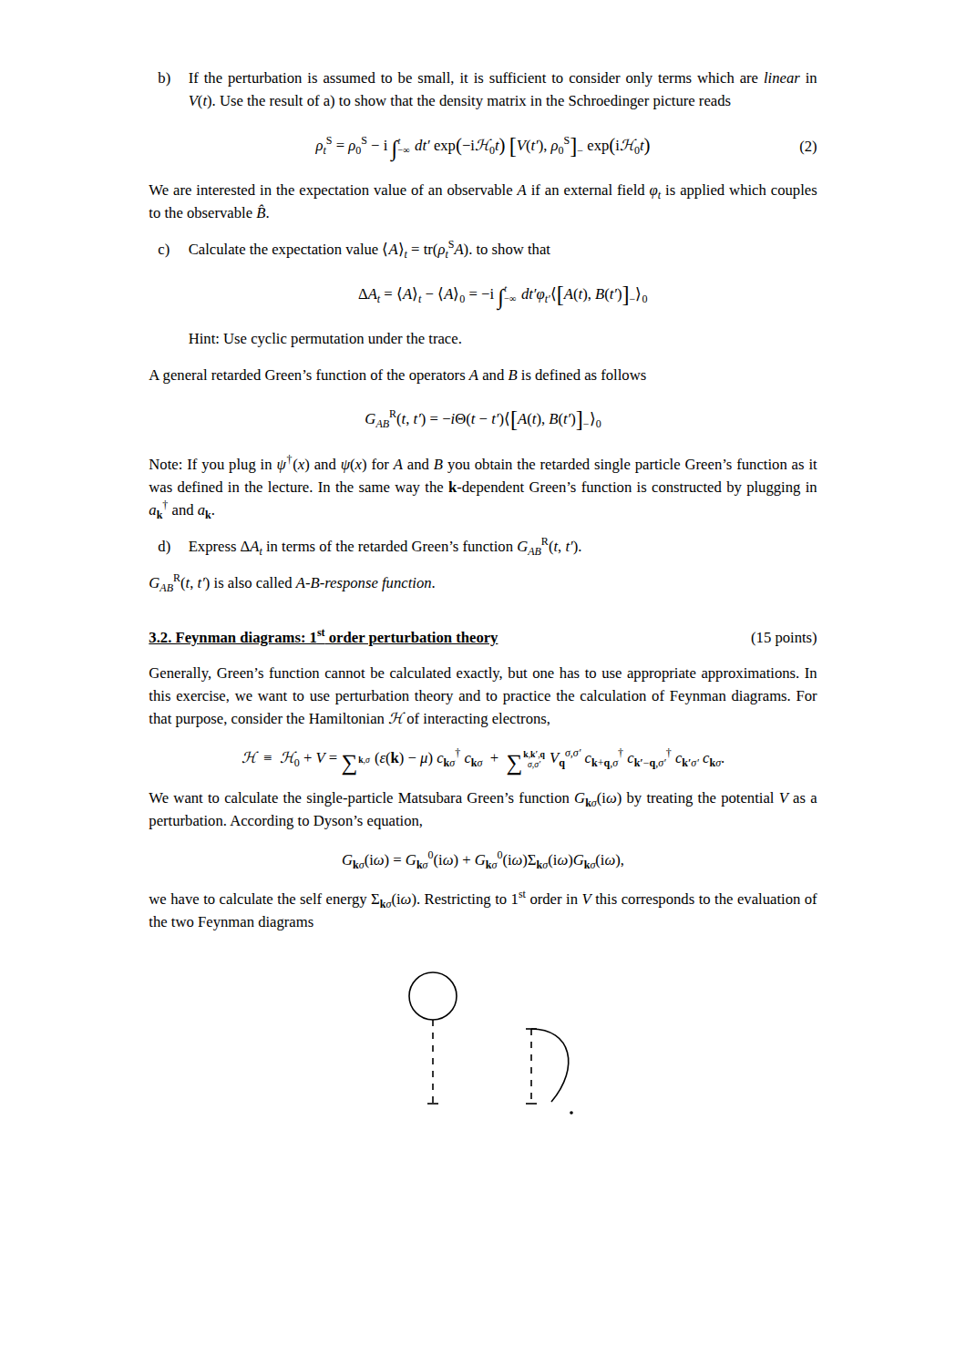b) If the perturbation is assumed to be small, it is sufficient to consider only terms which are linear in V(t). Use the result of a) to show that the density matrix in the Schroedinger picture reads
ρtS = ρ0S − i ∫t−∞ dt′ exp(−iℋ0t) [V(t′), ρ0S]− exp(iℋ0t) (2)
We are interested in the expectation value of an observable A if an external field φt is applied which couples to the observable B̂.
c) Calculate the expectation value ⟨A⟩t = tr(ρtSA). to show that
ΔAt = ⟨A⟩t − ⟨A⟩0 = −i ∫t−∞ dt′φt′⟨[A(t), B(t′)]−⟩0
Hint: Use cyclic permutation under the trace.
A general retarded Green’s function of the operators A and B is defined as follows
GABR(t, t′) = −i Θ(t − t′)⟨[A(t), B(t′)]−⟩0
Note: If you plug in ψ†(x) and ψ(x) for A and B you obtain the retarded single particle Green’s function as it was defined in the lecture. In the same way the k-dependent Green’s function is constructed by plugging in ak† and ak.
d) Express ΔAt in terms of the retarded Green’s function GABR(t, t′).
GABR(t, t′) is also called A-B-response function.
(15 points) 3.2. Feynman diagrams: 1st order perturbation theory
Generally, Green’s function cannot be calculated exactly, but one has to use appropriate approximations. In this exercise, we want to use perturbation theory and to practice the calculation of Feynman diagrams. For that purpose, consider the Hamiltonian ℋ of interacting electrons,
ℋ ≡ ℋ0 + V = ∑k,σ (ε(k) − μ) ckσ† ckσ + ∑k,k′,q σ,σ′ Vqσ,σ′ ck+q,σ† ck′−q,σ′† ck′σ′ ckσ.
We want to calculate the single-particle Matsubara Green’s function Gkσ(iω) by treating the potential V as a perturbation. According to Dyson’s equation,
Gkσ(iω) = Gkσ0(iω) + Gkσ0(iω)Σkσ(iω)Gkσ(iω),
we have to calculate the self energy Σkσ(iω). Restricting to 1st order in V this corresponds to the evaluation of the two Feynman diagrams